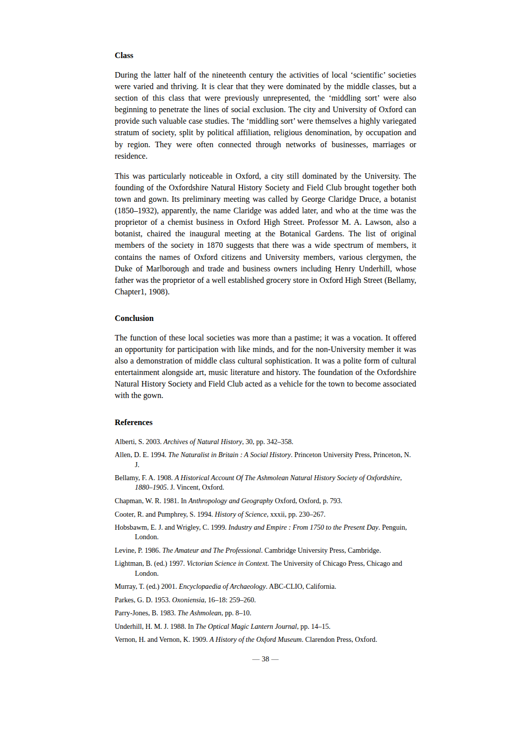Class
During the latter half of the nineteenth century the activities of local ‘scientific’ societies were varied and thriving. It is clear that they were dominated by the middle classes, but a section of this class that were previously unrepresented, the ‘middling sort’ were also beginning to penetrate the lines of social exclusion. The city and University of Oxford can provide such valuable case studies. The ‘middling sort’ were themselves a highly variegated stratum of society, split by political affiliation, religious denomination, by occupation and by region. They were often connected through networks of businesses, marriages or residence.
This was particularly noticeable in Oxford, a city still dominated by the University. The founding of the Oxfordshire Natural History Society and Field Club brought together both town and gown. Its preliminary meeting was called by George Claridge Druce, a botanist (1850–1932), apparently, the name Claridge was added later, and who at the time was the proprietor of a chemist business in Oxford High Street. Professor M. A. Lawson, also a botanist, chaired the inaugural meeting at the Botanical Gardens. The list of original members of the society in 1870 suggests that there was a wide spectrum of members, it contains the names of Oxford citizens and University members, various clergymen, the Duke of Marlborough and trade and business owners including Henry Underhill, whose father was the proprietor of a well established grocery store in Oxford High Street (Bellamy, Chapter1, 1908).
Conclusion
The function of these local societies was more than a pastime; it was a vocation. It offered an opportunity for participation with like minds, and for the non-University member it was also a demonstration of middle class cultural sophistication. It was a polite form of cultural entertainment alongside art, music literature and history. The foundation of the Oxfordshire Natural History Society and Field Club acted as a vehicle for the town to become associated with the gown.
References
Alberti, S. 2003. Archives of Natural History, 30, pp. 342–358.
Allen, D. E. 1994. The Naturalist in Britain : A Social History. Princeton University Press, Princeton, N. J.
Bellamy, F. A. 1908. A Historical Account Of The Ashmolean Natural History Society of Oxfordshire, 1880–1905. J. Vincent, Oxford.
Chapman, W. R. 1981. In Anthropology and Geography Oxford, Oxford, p. 793.
Cooter, R. and Pumphrey, S. 1994. History of Science, xxxii, pp. 230–267.
Hobsbawm, E. J. and Wrigley, C. 1999. Industry and Empire : From 1750 to the Present Day. Penguin, London.
Levine, P. 1986. The Amateur and The Professional. Cambridge University Press, Cambridge.
Lightman, B. (ed.) 1997. Victorian Science in Context. The University of Chicago Press, Chicago and London.
Murray, T. (ed.) 2001. Encyclopaedia of Archaeology. ABC-CLIO, California.
Parkes, G. D. 1953. Oxoniensia, 16–18: 259–260.
Parry-Jones, B. 1983. The Ashmolean, pp. 8–10.
Underhill, H. M. J. 1988. In The Optical Magic Lantern Journal, pp. 14–15.
Vernon, H. and Vernon, K. 1909. A History of the Oxford Museum. Clarendon Press, Oxford.
— 38 —